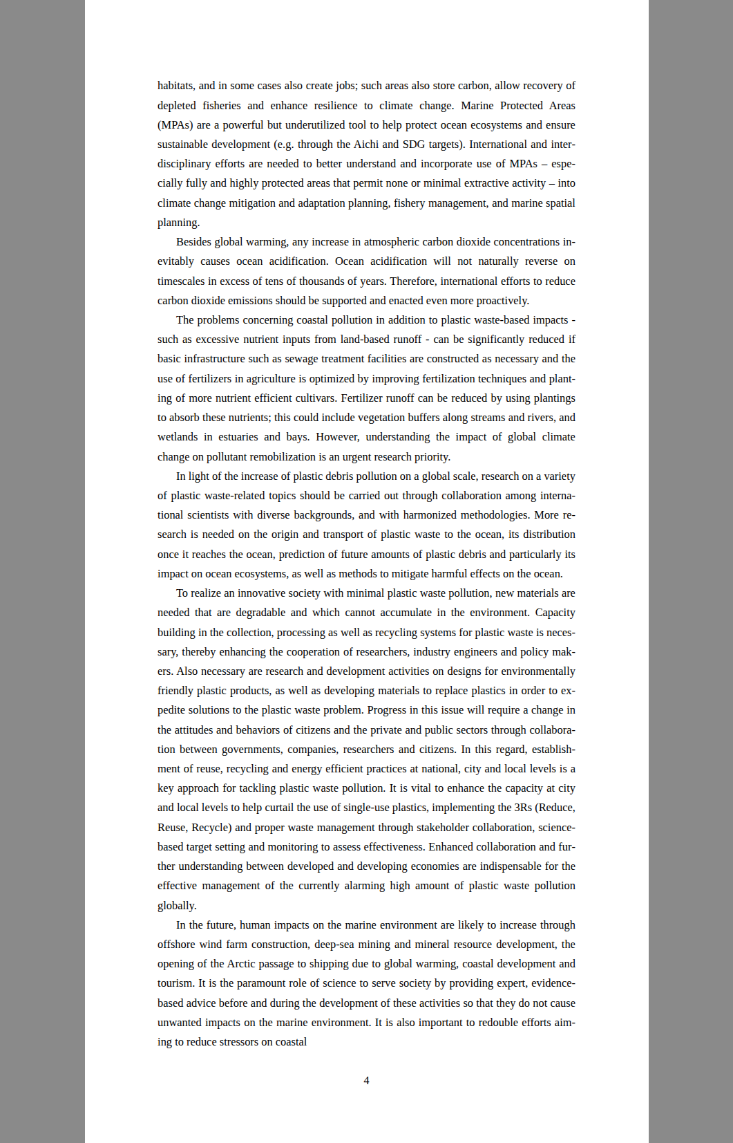habitats, and in some cases also create jobs; such areas also store carbon, allow recovery of depleted fisheries and enhance resilience to climate change. Marine Protected Areas (MPAs) are a powerful but underutilized tool to help protect ocean ecosystems and ensure sustainable development (e.g. through the Aichi and SDG targets). International and interdisciplinary efforts are needed to better understand and incorporate use of MPAs – especially fully and highly protected areas that permit none or minimal extractive activity – into climate change mitigation and adaptation planning, fishery management, and marine spatial planning.
Besides global warming, any increase in atmospheric carbon dioxide concentrations inevitably causes ocean acidification. Ocean acidification will not naturally reverse on timescales in excess of tens of thousands of years. Therefore, international efforts to reduce carbon dioxide emissions should be supported and enacted even more proactively.
The problems concerning coastal pollution in addition to plastic waste-based impacts - such as excessive nutrient inputs from land-based runoff - can be significantly reduced if basic infrastructure such as sewage treatment facilities are constructed as necessary and the use of fertilizers in agriculture is optimized by improving fertilization techniques and planting of more nutrient efficient cultivars. Fertilizer runoff can be reduced by using plantings to absorb these nutrients; this could include vegetation buffers along streams and rivers, and wetlands in estuaries and bays. However, understanding the impact of global climate change on pollutant remobilization is an urgent research priority.
In light of the increase of plastic debris pollution on a global scale, research on a variety of plastic waste-related topics should be carried out through collaboration among international scientists with diverse backgrounds, and with harmonized methodologies. More research is needed on the origin and transport of plastic waste to the ocean, its distribution once it reaches the ocean, prediction of future amounts of plastic debris and particularly its impact on ocean ecosystems, as well as methods to mitigate harmful effects on the ocean.
To realize an innovative society with minimal plastic waste pollution, new materials are needed that are degradable and which cannot accumulate in the environment. Capacity building in the collection, processing as well as recycling systems for plastic waste is necessary, thereby enhancing the cooperation of researchers, industry engineers and policy makers. Also necessary are research and development activities on designs for environmentally friendly plastic products, as well as developing materials to replace plastics in order to expedite solutions to the plastic waste problem. Progress in this issue will require a change in the attitudes and behaviors of citizens and the private and public sectors through collaboration between governments, companies, researchers and citizens. In this regard, establishment of reuse, recycling and energy efficient practices at national, city and local levels is a key approach for tackling plastic waste pollution. It is vital to enhance the capacity at city and local levels to help curtail the use of single-use plastics, implementing the 3Rs (Reduce, Reuse, Recycle) and proper waste management through stakeholder collaboration, science-based target setting and monitoring to assess effectiveness. Enhanced collaboration and further understanding between developed and developing economies are indispensable for the effective management of the currently alarming high amount of plastic waste pollution globally.
In the future, human impacts on the marine environment are likely to increase through offshore wind farm construction, deep-sea mining and mineral resource development, the opening of the Arctic passage to shipping due to global warming, coastal development and tourism. It is the paramount role of science to serve society by providing expert, evidence-based advice before and during the development of these activities so that they do not cause unwanted impacts on the marine environment. It is also important to redouble efforts aiming to reduce stressors on coastal
4